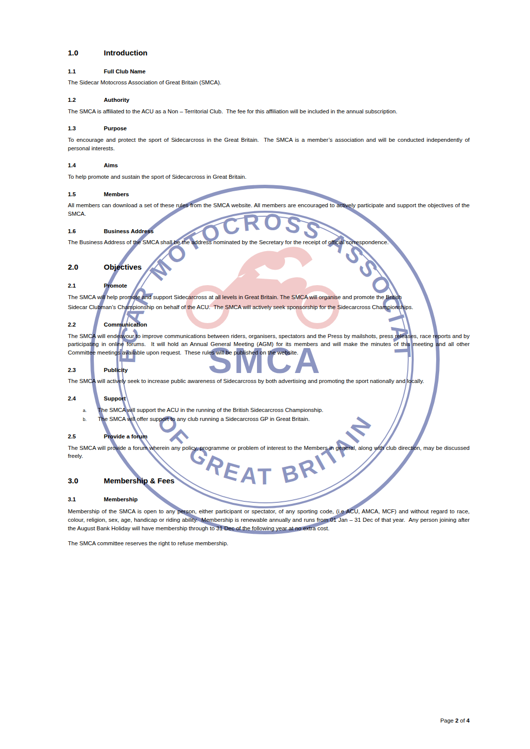SIDECAR MOTOCROSS ASSOCIATION OF GREAT BRITAIN
SMCA
1.0
Introduction
1.1
Full Club Name
The Sidecar Motocross Association of Great Britain (SMCA).
1.2
Authority
The SMCA is affiliated to the ACU as a Non – Territorial Club. The fee for this affiliation will be included in the annual subscription.
1.3
Purpose
To encourage and protect the sport of Sidecarcross in the Great Britain. The SMCA is a member’s association and will be conducted independently of personal interests.
1.4
Aims
To help promote and sustain the sport of Sidecarcross in Great Britain.
1.5
Members
All members can download a set of these rules from the SMCA website. All members are encouraged to actively participate and support the objectives of the SMCA.
1.6
Business Address
The Business Address of the SMCA shall be the address nominated by the Secretary for the receipt of official correspondence.
2.0
Objectives
2.1
Promote
The SMCA will help promote and support Sidecarcross at all levels in Great Britain. The SMCA will organise and promote the British
Sidecar Clubman’s Championship on behalf of the ACU. The SMCA will actively seek sponsorship for the Sidecarcross Championships.
2.2
Communication
The SMCA will endeavour to improve communications between riders, organisers, spectators and the Press by mailshots, press releases, race reports and by participating in online forums. It will hold an Annual General Meeting (AGM) for its members and will make the minutes of this meeting and all other Committee meetings available upon request. These rules will be published on the website.
2.3
Publicity
The SMCA will actively seek to increase public awareness of Sidecarcross by both advertising and promoting the sport nationally and locally.
2.4
Support
a. The SMCA will support the ACU in the running of the British Sidecarcross Championship.
b. The SMCA will offer support to any club running a Sidecarcross GP in Great Britain.
2.5
Provide a forum
The SMCA will provide a forum wherein any policy, programme or problem of interest to the Members in general, along with club direction, may be discussed freely.
3.0
Membership & Fees
3.1
Membership
Membership of the SMCA is open to any person, either participant or spectator, of any sporting code, (i.e ACU, AMCA, MCF) and without regard to race, colour, religion, sex, age, handicap or riding ability. Membership is renewable annually and runs from 01 Jan – 31 Dec of that year. Any person joining after the August Bank Holiday will have membership through to 31 Dec of the following year at no extra cost.
The SMCA committee reserves the right to refuse membership.
Page 2 of 4